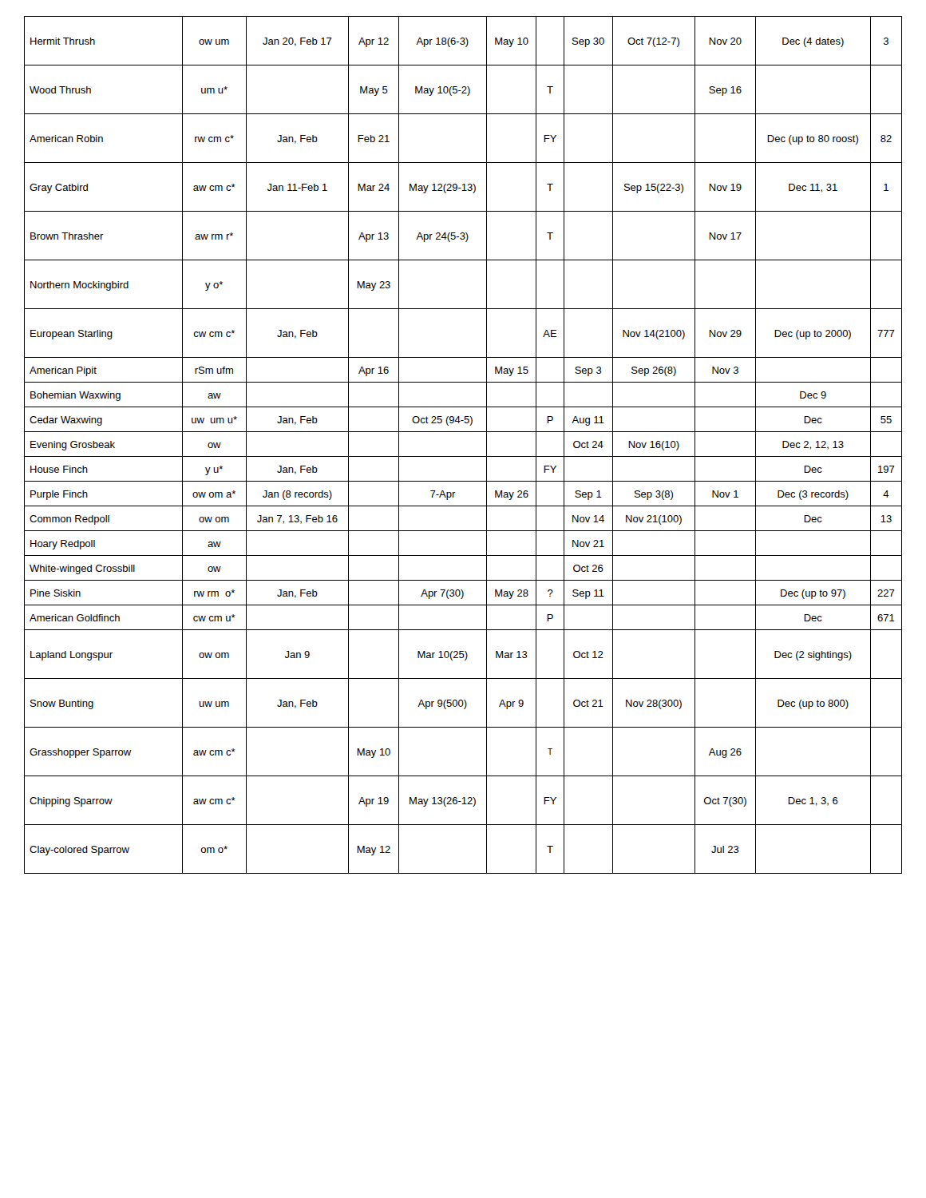| Hermit Thrush | ow um | Jan 20, Feb 17 | Apr 12 | Apr 18(6-3) | May 10 | | Sep 30 | Oct 7(12-7) | Nov 20 | Dec (4 dates) | 3 |
| Wood Thrush | um u* | | May 5 | May 10(5-2) | | T | | | Sep 16 | | |
| American Robin | rw cm c* | Jan, Feb | Feb 21 | | | FY | | | | Dec (up to 80 roost) | 82 |
| Gray Catbird | aw cm c* | Jan 11-Feb 1 | Mar 24 | May 12(29-13) | | T | | Sep 15(22-3) | Nov 19 | Dec 11, 31 | 1 |
| Brown Thrasher | aw rm r* | | Apr 13 | Apr 24(5-3) | | T | | | Nov 17 | | |
| Northern Mockingbird | y o* | | May 23 | | | | | | | | |
| European Starling | cw cm c* | Jan, Feb | | | | AE | | Nov 14(2100) | Nov 29 | Dec (up to 2000) | 777 |
| American Pipit | rSm ufm | | Apr 16 | | May 15 | | Sep 3 | Sep 26(8) | Nov 3 | | |
| Bohemian Waxwing | aw | | | | | | | | | Dec 9 | |
| Cedar Waxwing | uw um u* | Jan, Feb | | Oct 25 (94-5) | | P | Aug 11 | | | Dec | 55 |
| Evening Grosbeak | ow | | | | | | Oct 24 | Nov 16(10) | | Dec 2, 12, 13 | |
| House Finch | y u* | Jan, Feb | | | | FY | | | | Dec | 197 |
| Purple Finch | ow om a* | Jan (8 records) | | 7-Apr | May 26 | | Sep 1 | Sep 3(8) | Nov 1 | Dec (3 records) | 4 |
| Common Redpoll | ow om | Jan 7, 13, Feb 16 | | | | | Nov 14 | Nov 21(100) | | Dec | 13 |
| Hoary Redpoll | aw | | | | | | Nov 21 | | | | |
| White-winged Crossbill | ow | | | | | | Oct 26 | | | | |
| Pine Siskin | rw rm o* | Jan, Feb | | Apr 7(30) | May 28 | ? | Sep 11 | | | Dec (up to 97) | 227 |
| American Goldfinch | cw cm u* | | | | | P | | | | Dec | 671 |
| Lapland Longspur | ow om | Jan 9 | | Mar 10(25) | Mar 13 | | Oct 12 | | | Dec (2 sightings) | |
| Snow Bunting | uw um | Jan, Feb | | Apr 9(500) | Apr 9 | | Oct 21 | Nov 28(300) | | Dec (up to 800) | |
| Grasshopper Sparrow | aw cm c* | | May 10 | | | T | | | Aug 26 | | |
| Chipping Sparrow | aw cm c* | | Apr 19 | May 13(26-12) | | FY | | | Oct 7(30) | Dec 1, 3, 6 | |
| Clay-colored Sparrow | om o* | | May 12 | | | T | | | Jul 23 | | |